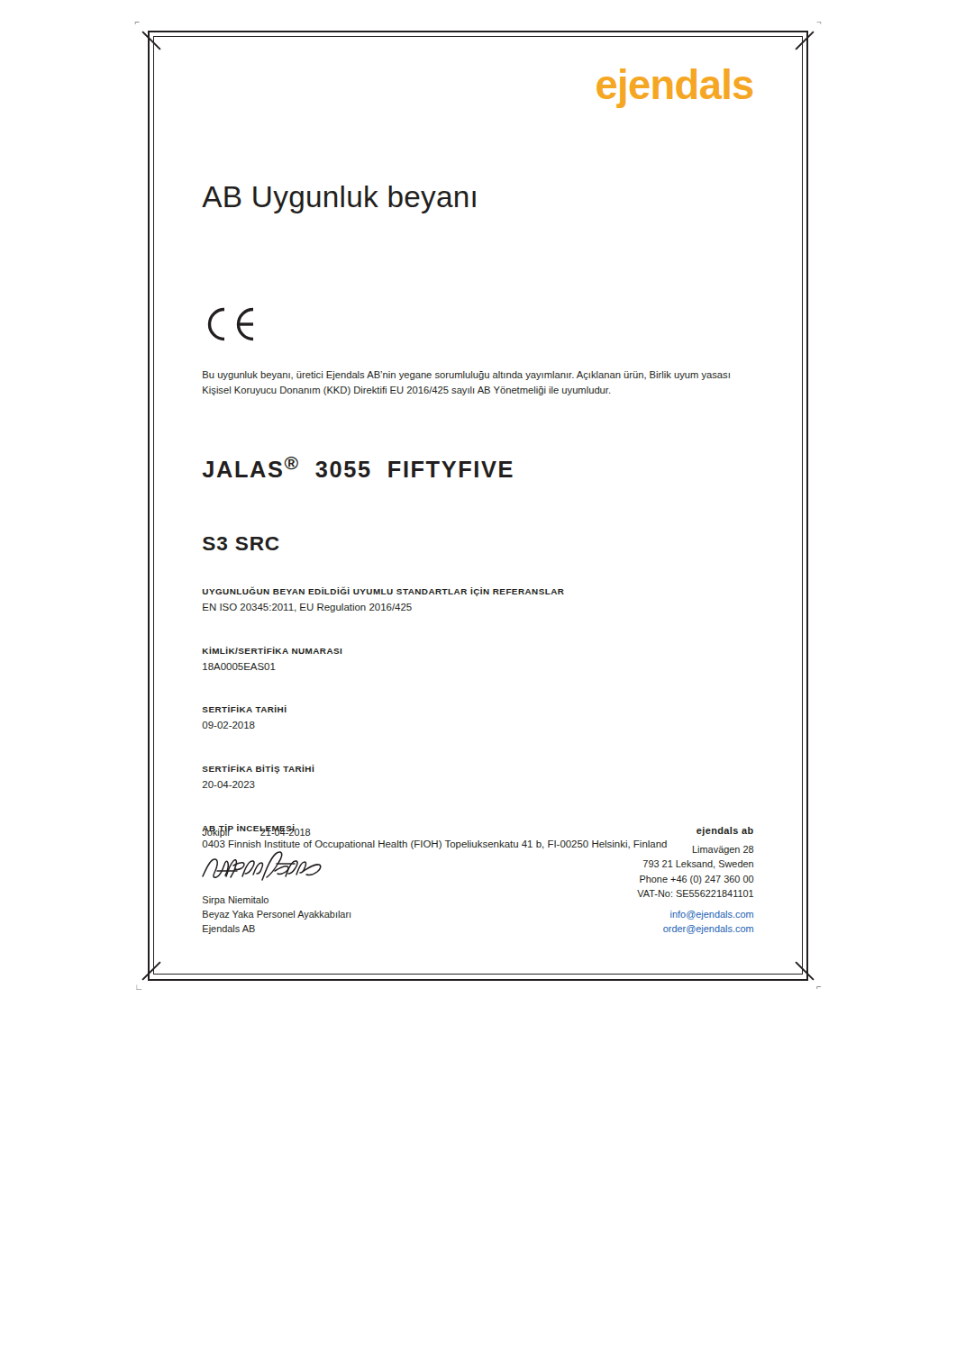⌐ ¬ ∟ ⌐
ejendals
AB Uygunluk beyanı
Bu uygunluk beyanı, üretici Ejendals AB’nin yegane sorumluluğu altında yayımlanır. Açıklanan ürün, Birlik uyum yasası Kişisel Koruyucu Donanım (KKD) Direktifi EU 2016/425 sayılı AB Yönetmeliği ile uyumludur.
JALAS® 3055 FIFTYFIVE
S3 SRC
Uygunluğun beyan edildiği uyumlu standartlar için referanslar
EN ISO 20345:2011, EU Regulation 2016/425
Kimlik/Sertifika numarası
18A0005EAS01
Sertifika tarihi
09-02-2018
Sertifika bitiş tarihi
20-04-2023
AB tip incelemesi
0403 Finnish Institute of Occupational Health (FIOH) Topeliuksenkatu 41 b, FI-00250 Helsinki, Finland
Jokipii 21-04-2018
Sirpa Niemitalo
Beyaz Yaka Personel Ayakkabıları
Ejendals AB
ejendals ab
Limavägen 28
793 21 Leksand, Sweden
Phone +46 (0) 247 360 00
VAT-No: SE556221841101
info@ejendals.com
order@ejendals.com